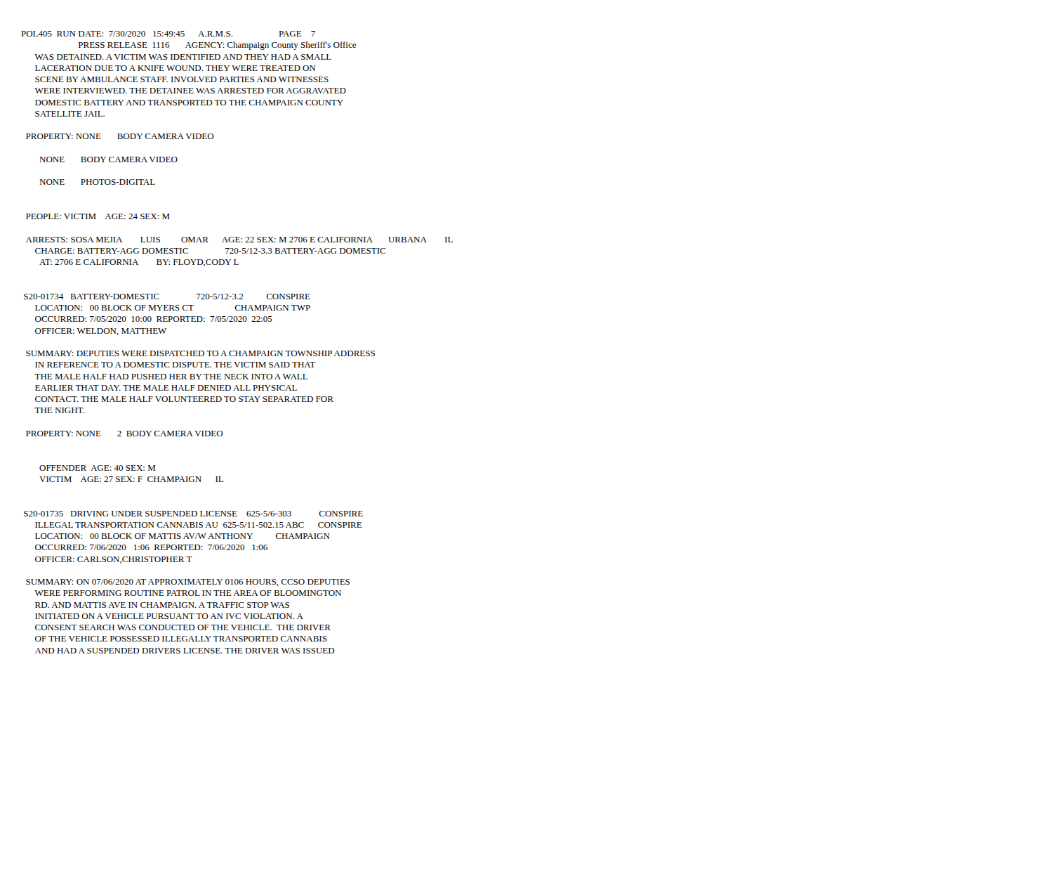POL405  RUN DATE:  7/30/2020   15:49:45      A.R.M.S.                    PAGE    7
                         PRESS RELEASE  1116       AGENCY: Champaign County Sheriff's Office
      WAS DETAINED. A VICTIM WAS IDENTIFIED AND THEY HAD A SMALL
      LACERATION DUE TO A KNIFE WOUND. THEY WERE TREATED ON
      SCENE BY AMBULANCE STAFF. INVOLVED PARTIES AND WITNESSES
      WERE INTERVIEWED. THE DETAINEE WAS ARRESTED FOR AGGRAVATED
      DOMESTIC BATTERY AND TRANSPORTED TO THE CHAMPAIGN COUNTY
      SATELLITE JAIL.

  PROPERTY: NONE       BODY CAMERA VIDEO

        NONE       BODY CAMERA VIDEO

        NONE       PHOTOS-DIGITAL


  PEOPLE: VICTIM    AGE: 24 SEX: M

  ARRESTS: SOSA MEJIA        LUIS         OMAR      AGE: 22 SEX: M 2706 E CALIFORNIA       URBANA        IL
      CHARGE: BATTERY-AGG DOMESTIC                720-5/12-3.3 BATTERY-AGG DOMESTIC
        AT: 2706 E CALIFORNIA        BY: FLOYD,CODY L


 S20-01734   BATTERY-DOMESTIC                720-5/12-3.2          CONSPIRE
      LOCATION:   00 BLOCK OF MYERS CT                  CHAMPAIGN TWP
      OCCURRED: 7/05/2020  10:00  REPORTED:  7/05/2020  22:05
      OFFICER: WELDON, MATTHEW

  SUMMARY: DEPUTIES WERE DISPATCHED TO A CHAMPAIGN TOWNSHIP ADDRESS
      IN REFERENCE TO A DOMESTIC DISPUTE. THE VICTIM SAID THAT
      THE MALE HALF HAD PUSHED HER BY THE NECK INTO A WALL
      EARLIER THAT DAY. THE MALE HALF DENIED ALL PHYSICAL
      CONTACT. THE MALE HALF VOLUNTEERED TO STAY SEPARATED FOR
      THE NIGHT.

  PROPERTY: NONE       2  BODY CAMERA VIDEO


        OFFENDER  AGE: 40 SEX: M
        VICTIM    AGE: 27 SEX: F  CHAMPAIGN      IL


 S20-01735   DRIVING UNDER SUSPENDED LICENSE    625-5/6-303            CONSPIRE
      ILLEGAL TRANSPORTATION CANNABIS AU  625-5/11-502.15 ABC      CONSPIRE
      LOCATION:   00 BLOCK OF MATTIS AV/W ANTHONY          CHAMPAIGN
      OCCURRED: 7/06/2020   1:06  REPORTED:  7/06/2020   1:06
      OFFICER: CARLSON,CHRISTOPHER T

  SUMMARY: ON 07/06/2020 AT APPROXIMATELY 0106 HOURS, CCSO DEPUTIES
      WERE PERFORMING ROUTINE PATROL IN THE AREA OF BLOOMINGTON
      RD. AND MATTIS AVE IN CHAMPAIGN. A TRAFFIC STOP WAS
      INITIATED ON A VEHICLE PURSUANT TO AN IVC VIOLATION. A
      CONSENT SEARCH WAS CONDUCTED OF THE VEHICLE.  THE DRIVER
      OF THE VEHICLE POSSESSED ILLEGALLY TRANSPORTED CANNABIS
      AND HAD A SUSPENDED DRIVERS LICENSE. THE DRIVER WAS ISSUED